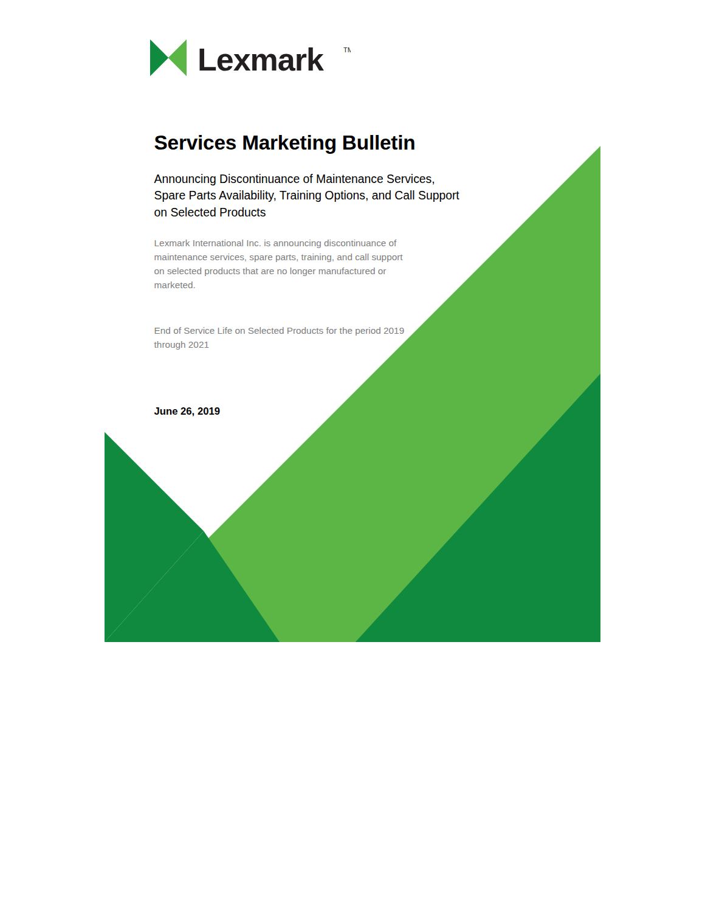Lexmark TM
Services Marketing Bulletin
Announcing Discontinuance of Maintenance Services,
Spare Parts Availability, Training Options, and Call Support
on Selected Products
Lexmark International Inc. is announcing discontinuance of maintenance services, spare parts, training, and call support on selected products that are no longer manufactured or marketed.
End of Service Life on Selected Products for the period 2019 through 2021
June 26, 2019